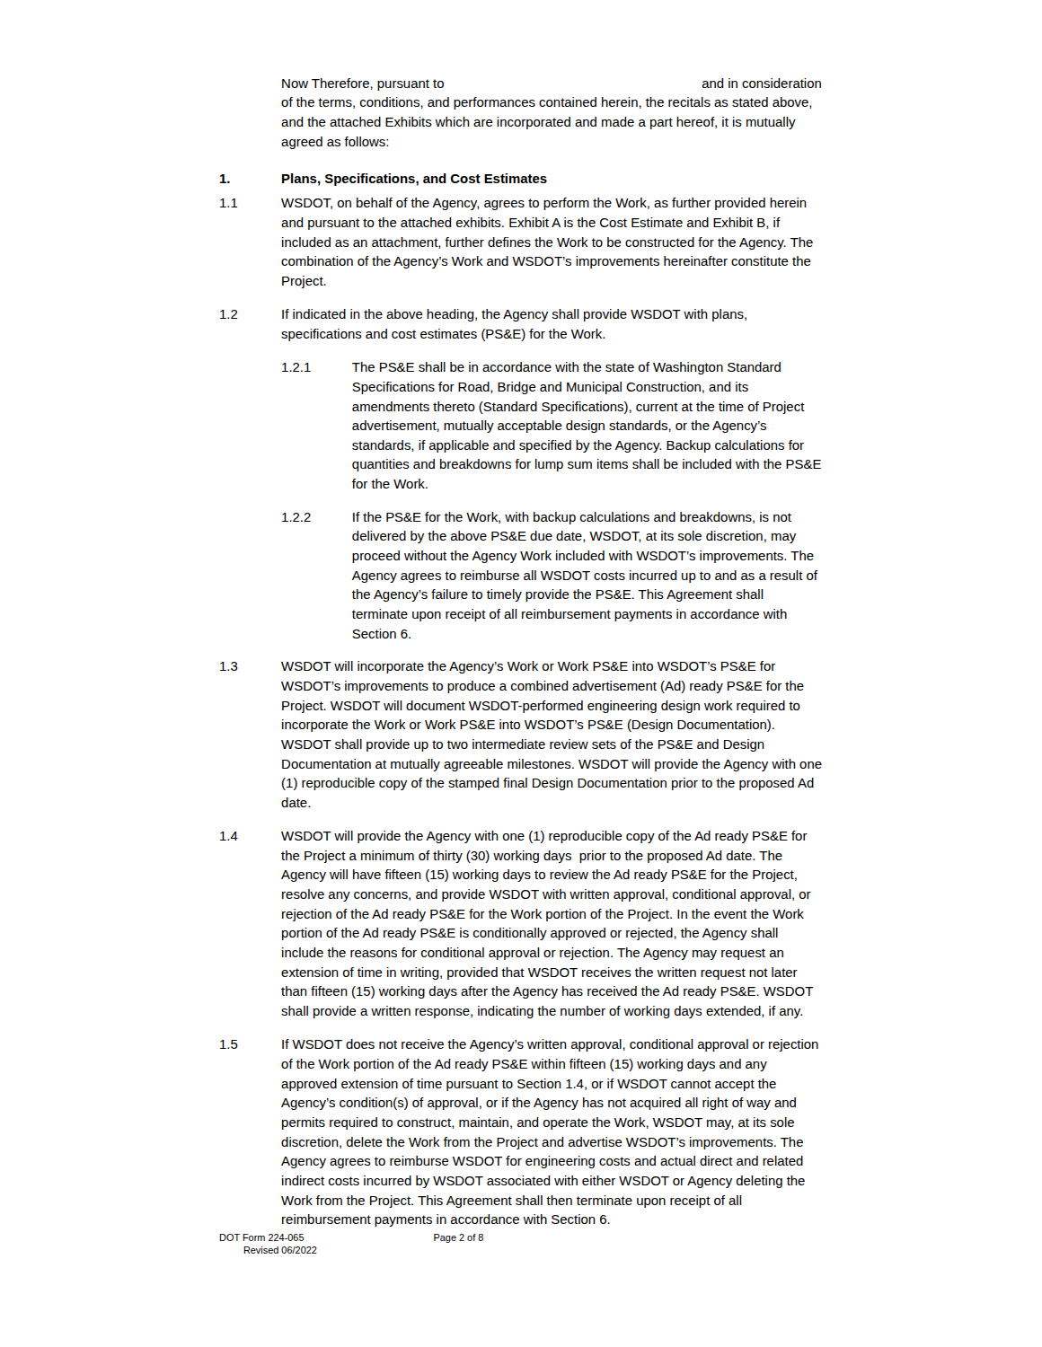Now Therefore, pursuant to and in consideration of the terms, conditions, and performances contained herein, the recitals as stated above, and the attached Exhibits which are incorporated and made a part hereof, it is mutually agreed as follows:
1. Plans, Specifications, and Cost Estimates
1.1
WSDOT, on behalf of the Agency, agrees to perform the Work, as further provided herein and pursuant to the attached exhibits. Exhibit A is the Cost Estimate and Exhibit B, if included as an attachment, further defines the Work to be constructed for the Agency. The combination of the Agency’s Work and WSDOT’s improvements hereinafter constitute the Project.
1.2
If indicated in the above heading, the Agency shall provide WSDOT with plans, specifications and cost estimates (PS&E) for the Work.
1.2.1
The PS&E shall be in accordance with the state of Washington Standard Specifications for Road, Bridge and Municipal Construction, and its amendments thereto (Standard Specifications), current at the time of Project advertisement, mutually acceptable design standards, or the Agency’s standards, if applicable and specified by the Agency. Backup calculations for quantities and breakdowns for lump sum items shall be included with the PS&E for the Work.
1.2.2
If the PS&E for the Work, with backup calculations and breakdowns, is not delivered by the above PS&E due date, WSDOT, at its sole discretion, may proceed without the Agency Work included with WSDOT’s improvements. The Agency agrees to reimburse all WSDOT costs incurred up to and as a result of the Agency’s failure to timely provide the PS&E. This Agreement shall terminate upon receipt of all reimbursement payments in accordance with Section 6.
1.3
WSDOT will incorporate the Agency’s Work or Work PS&E into WSDOT’s PS&E for WSDOT’s improvements to produce a combined advertisement (Ad) ready PS&E for the Project. WSDOT will document WSDOT-performed engineering design work required to incorporate the Work or Work PS&E into WSDOT’s PS&E (Design Documentation). WSDOT shall provide up to two intermediate review sets of the PS&E and Design Documentation at mutually agreeable milestones. WSDOT will provide the Agency with one (1) reproducible copy of the stamped final Design Documentation prior to the proposed Ad date.
1.4
WSDOT will provide the Agency with one (1) reproducible copy of the Ad ready PS&E for the Project a minimum of thirty (30) working days prior to the proposed Ad date. The Agency will have fifteen (15) working days to review the Ad ready PS&E for the Project, resolve any concerns, and provide WSDOT with written approval, conditional approval, or rejection of the Ad ready PS&E for the Work portion of the Project. In the event the Work portion of the Ad ready PS&E is conditionally approved or rejected, the Agency shall include the reasons for conditional approval or rejection. The Agency may request an extension of time in writing, provided that WSDOT receives the written request not later than fifteen (15) working days after the Agency has received the Ad ready PS&E. WSDOT shall provide a written response, indicating the number of working days extended, if any.
1.5
If WSDOT does not receive the Agency’s written approval, conditional approval or rejection of the Work portion of the Ad ready PS&E within fifteen (15) working days and any approved extension of time pursuant to Section 1.4, or if WSDOT cannot accept the Agency’s condition(s) of approval, or if the Agency has not acquired all right of way and permits required to construct, maintain, and operate the Work, WSDOT may, at its sole discretion, delete the Work from the Project and advertise WSDOT’s improvements. The Agency agrees to reimburse WSDOT for engineering costs and actual direct and related indirect costs incurred by WSDOT associated with either WSDOT or Agency deleting the Work from the Project. This Agreement shall then terminate upon receipt of all reimbursement payments in accordance with Section 6.
DOT Form 224-065Revised 06/2022 Page 2 of 8